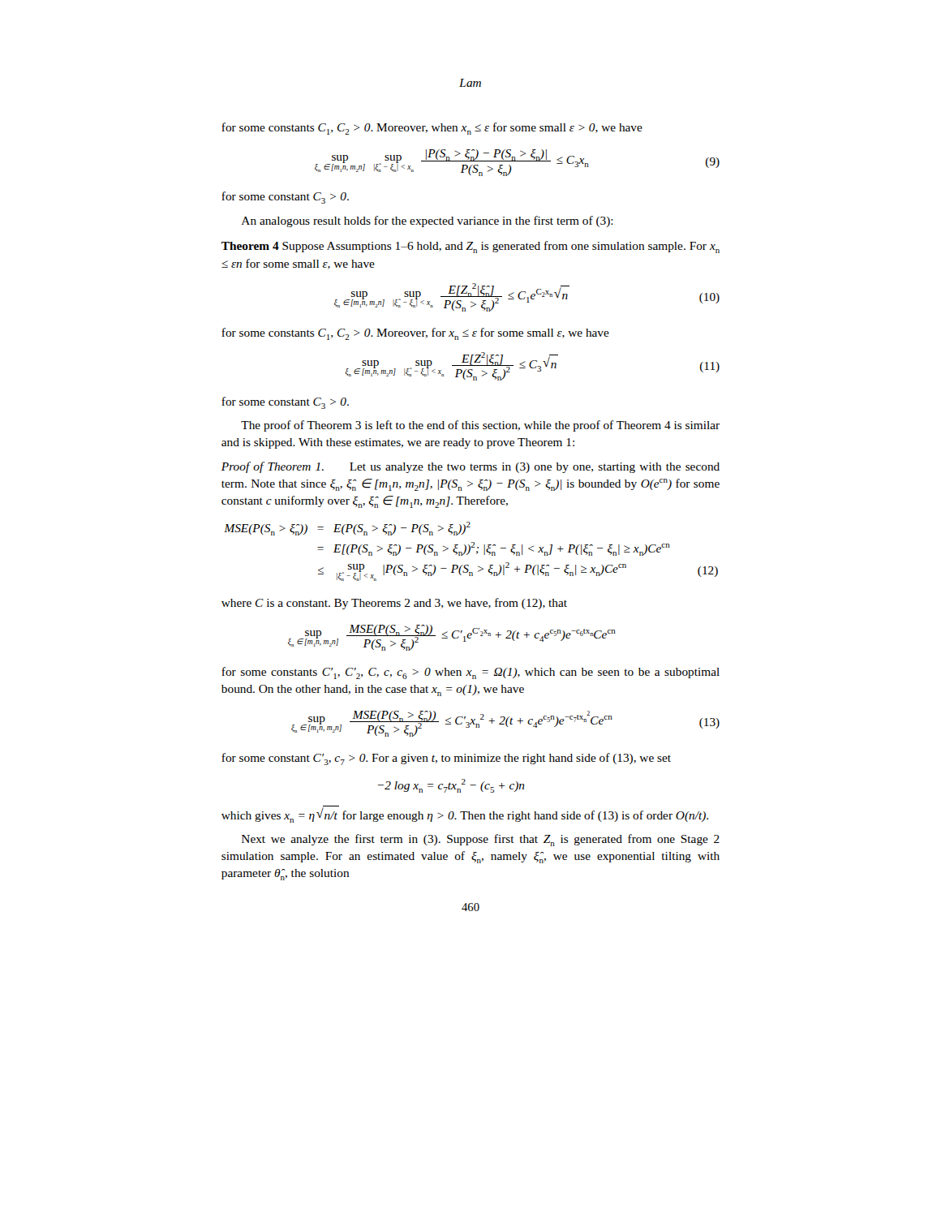Lam
for some constants C1, C2 > 0. Moreover, when xn ≤ ε for some small ε > 0, we have
sup ξn ∈ [m1n, m2n] sup|ξ̂n − ξn| < xn |P(Sn > ξ̂n) − P(Sn > ξn)| P(Sn > ξn) ≤ C3xn
(9)
for some constant C3 > 0.
An analogous result holds for the expected variance in the first term of (3):
Theorem 4 Suppose Assumptions 1–6 hold, and Zn is generated from one simulation sample. For xn ≤ εn for some small ε, we have
sup ξn ∈ [m1n, m2n] sup|ξ̂n − ξn| < xn E[Zn2|ξ̂n] P(Sn > ξn)2 ≤ C1eC2xn n
(10)
for some constants C1, C2 > 0. Moreover, for xn ≤ ε for some small ε, we have
sup ξn ∈ [m1n, m2n] sup|ξ̂n − ξn| < xn E[Z2|ξ̂n] P(Sn > ξn)2 ≤ C3 n
(11)
for some constant C3 > 0.
The proof of Theorem 3 is left to the end of this section, while the proof of Theorem 4 is similar and is skipped. With these estimates, we are ready to prove Theorem 1:
Proof of Theorem 1.  Let us analyze the two terms in (3) one by one, starting with the second term. Note that since ξn, ξ̂n ∈ [m1n, m2n], |P(Sn > ξ̂n) − P(Sn > ξn)| is bounded by O(ecn) for some constant c uniformly over ξn, ξ̂n ∈ [m1n, m2n]. Therefore,
| MSE(P(S n > ξ̂ n )) | = | E(P(S n > ξ̂ n ) − P(S n > ξ n )) 2 | |
| | = | E[(P(S n > ξ̂ n ) − P(S n > ξ n )) 2 ; /ξ̂ n − ξ n / < x n ] + P(/ξ̂ n − ξ n / ≥ x n )Ce cn | |
| | ≤ | sup /ξ̂ n − ξ n / < x n /P(S n > ξ̂ n ) − P(S n > ξ n )/ 2 + P(/ξ̂ n − ξ n / ≥ x n )Ce cn | (12) |
where C is a constant. By Theorems 2 and 3, we have, from (12), that
sup ξn ∈ [m1n, m2n] MSE(P(Sn > ξ̂n)) P(Sn > ξn)2 ≤ C′1eC′2xn + 2(t + c4ec5n)e−c6txnCecn
for some constants C′1, C′2, C, c, c6 > 0 when xn = Ω(1), which can be seen to be a suboptimal bound. On the other hand, in the case that xn = o(1), we have
sup ξn ∈ [m1n, m2n] MSE(P(Sn > ξ̂n)) P(Sn > ξn)2 ≤ C′3xn2 + 2(t + c4ec5n)e−c7txn2Cecn
(13)
for some constant C′3, c7 > 0. For a given t, to minimize the right hand side of (13), we set
−2 log xn = c7txn2 − (c5 + c)n
which gives xn = η n/t for large enough η > 0. Then the right hand side of (13) is of order O(n/t).
Next we analyze the first term in (3). Suppose first that Zn is generated from one Stage 2 simulation sample. For an estimated value of ξn, namely ξ̂n, we use exponential tilting with parameter θ̂n, the solution
460